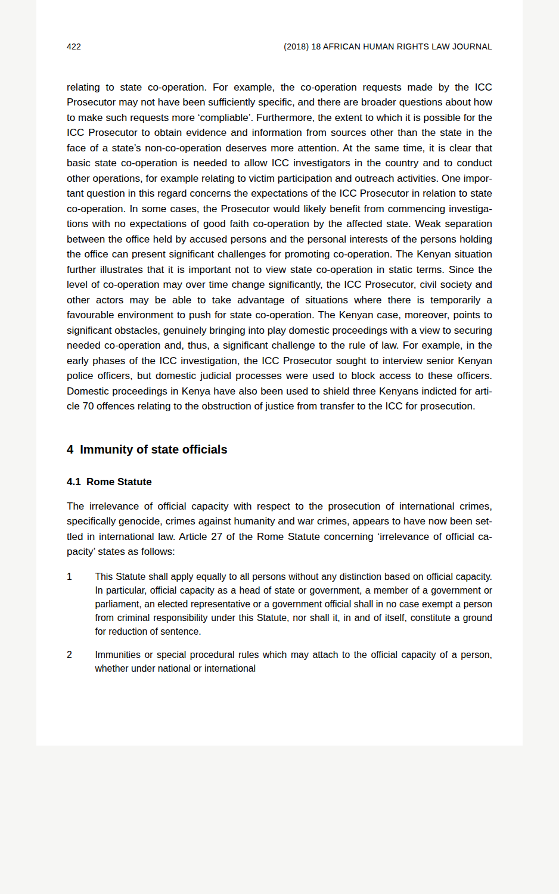422 (2018) 18 African Human Rights Law Journal
relating to state co-operation. For example, the co-operation requests made by the ICC Prosecutor may not have been sufficiently specific, and there are broader questions about how to make such requests more ‘compliable’. Furthermore, the extent to which it is possible for the ICC Prosecutor to obtain evidence and information from sources other than the state in the face of a state’s non-co-operation deserves more attention. At the same time, it is clear that basic state co-operation is needed to allow ICC investigators in the country and to conduct other operations, for example relating to victim participation and outreach activities. One important question in this regard concerns the expectations of the ICC Prosecutor in relation to state co-operation. In some cases, the Prosecutor would likely benefit from commencing investigations with no expectations of good faith co-operation by the affected state. Weak separation between the office held by accused persons and the personal interests of the persons holding the office can present significant challenges for promoting co-operation. The Kenyan situation further illustrates that it is important not to view state co-operation in static terms. Since the level of co-operation may over time change significantly, the ICC Prosecutor, civil society and other actors may be able to take advantage of situations where there is temporarily a favourable environment to push for state co-operation. The Kenyan case, moreover, points to significant obstacles, genuinely bringing into play domestic proceedings with a view to securing needed co-operation and, thus, a significant challenge to the rule of law. For example, in the early phases of the ICC investigation, the ICC Prosecutor sought to interview senior Kenyan police officers, but domestic judicial processes were used to block access to these officers. Domestic proceedings in Kenya have also been used to shield three Kenyans indicted for article 70 offences relating to the obstruction of justice from transfer to the ICC for prosecution.
4 Immunity of state officials
4.1 Rome Statute
The irrelevance of official capacity with respect to the prosecution of international crimes, specifically genocide, crimes against humanity and war crimes, appears to have now been settled in international law. Article 27 of the Rome Statute concerning ‘irrelevance of official capacity’ states as follows:
1 This Statute shall apply equally to all persons without any distinction based on official capacity. In particular, official capacity as a head of state or government, a member of a government or parliament, an elected representative or a government official shall in no case exempt a person from criminal responsibility under this Statute, nor shall it, in and of itself, constitute a ground for reduction of sentence.
2 Immunities or special procedural rules which may attach to the official capacity of a person, whether under national or international